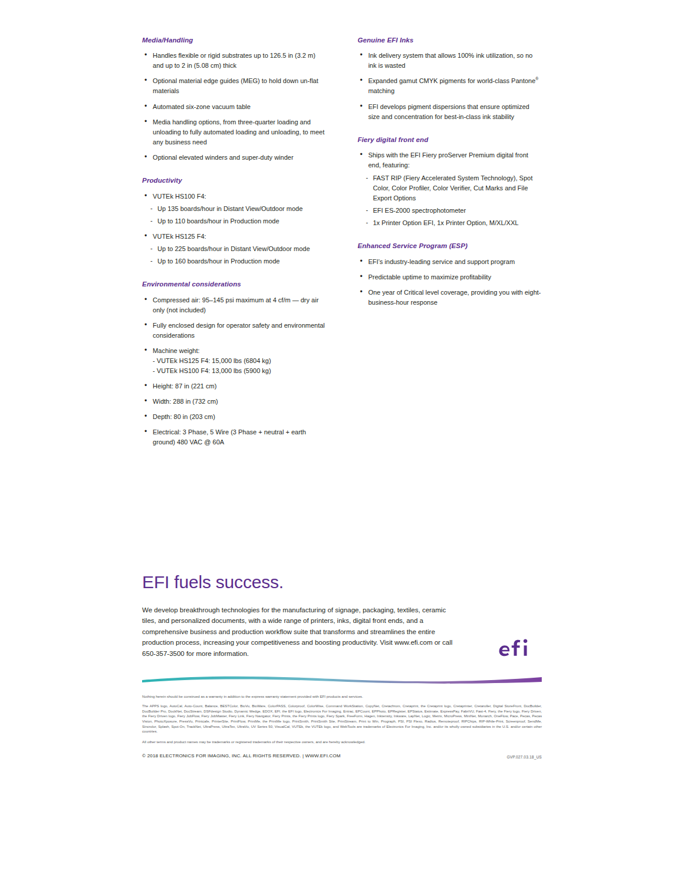Media/Handling
Handles flexible or rigid substrates up to 126.5 in (3.2 m) and up to 2 in (5.08 cm) thick
Optional material edge guides (MEG) to hold down un-flat materials
Automated six-zone vacuum table
Media handling options, from three-quarter loading and unloading to fully automated loading and unloading, to meet any business need
Optional elevated winders and super-duty winder
Productivity
VUTEk HS100 F4:
Up 135 boards/hour in Distant View/Outdoor mode
Up to 110 boards/hour in Production mode
VUTEk HS125 F4:
Up to 225 boards/hour in Distant View/Outdoor mode
Up to 160 boards/hour in Production mode
Environmental considerations
Compressed air: 95–145 psi maximum at 4 cf/m — dry air only (not included)
Fully enclosed design for operator safety and environmental considerations
Machine weight:
- VUTEk HS125 F4: 15,000 lbs (6804 kg)
- VUTEk HS100 F4: 13,000 lbs (5900 kg)
Height: 87 in (221 cm)
Width: 288 in (732 cm)
Depth: 80 in (203 cm)
Electrical: 3 Phase, 5 Wire (3 Phase + neutral + earth ground) 480 VAC @ 60A
Genuine EFI Inks
Ink delivery system that allows 100% ink utilization, so no ink is wasted
Expanded gamut CMYK pigments for world-class Pantone® matching
EFI develops pigment dispersions that ensure optimized size and concentration for best-in-class ink stability
Fiery digital front end
Ships with the EFI Fiery proServer Premium digital front end, featuring:
FAST RIP (Fiery Accelerated System Technology), Spot Color, Color Profiler, Color Verifier, Cut Marks and File Export Options
EFI ES-2000 spectrophotometer
1x Printer Option EFI, 1x Printer Option, M/XL/XXL
Enhanced Service Program (ESP)
EFI’s industry-leading service and support program
Predictable uptime to maximize profitability
One year of Critical level coverage, providing you with eight-business-hour response
EFI fuels success.
We develop breakthrough technologies for the manufacturing of signage, packaging, textiles, ceramic tiles, and personalized documents, with a wide range of printers, inks, digital front ends, and a comprehensive business and production workflow suite that transforms and streamlines the entire production process, increasing your competitiveness and boosting productivity. Visit www.efi.com or call 650-357-3500 for more information.
efi
Nothing herein should be construed as a warranty in addition to the express warranty statement provided with EFI products and services.
The APPS logo, AutoCal, Auto-Count, Balance, BESTColor, BioVu, BioWare, ColorPASS, Colorproof, ColorWise, Command WorkStation, CopyNet, Cretachrom, Cretaprint, the Cretaprint logo, Cretaprinter, Cretaroller, Digital StoreFront, DocBuilder, DocBuilder Pro, DockNet, DocStream, DSFdesign Studio, Dynamic Wedge, EDOX, EFI, the EFI logo, Electronics For Imaging, Entrac, EPCount, EPPhoto, EPRegister, EPStatus, Estimate, ExpressPay, FabriVU, Fast-4, Fiery, the Fiery logo, Fiery Driven, the Fiery Driven logo, Fiery JobFlow, Fiery JobMaster, Fiery Link, Fiery Navigator, Fiery Prints, the Fiery Prints logo, Fiery Spark, FreeForm, Hagen, Inktensity, Inkware, LapNet, Logic, Metrix, MicroPress, MiniNet, Monarch, OneFlow, Pace, Pecas, Pecas Vision, PhotoXposure, PressVu, Printcafe, PrinterSite, PrintFlow, PrintMe, the PrintMe logo, PrintSmith, PrintSmith Site, PrintStream, Print to Win, Prograph, PSI, PSI Flexo, Radius, Remoteproof, RIPChips, RIP-While-Print, Screenproof, SendMe, Sincrolor, Splash, Spot-On, TrackNet, UltraPress, UltraTex, UltraVu, UV Series 50, VisualCal, VUTEk, the VUTEk logo, and WebTools are trademarks of Electronics For Imaging, Inc. and/or its wholly owned subsidiaries in the U.S. and/or certain other countries.
All other terms and product names may be trademarks or registered trademarks of their respective owners, and are hereby acknowledged.
© 2018 ELECTRONICS FOR IMAGING, INC. ALL RIGHTS RESERVED. | WWW.EFI.COM GVP.027.03.18_US